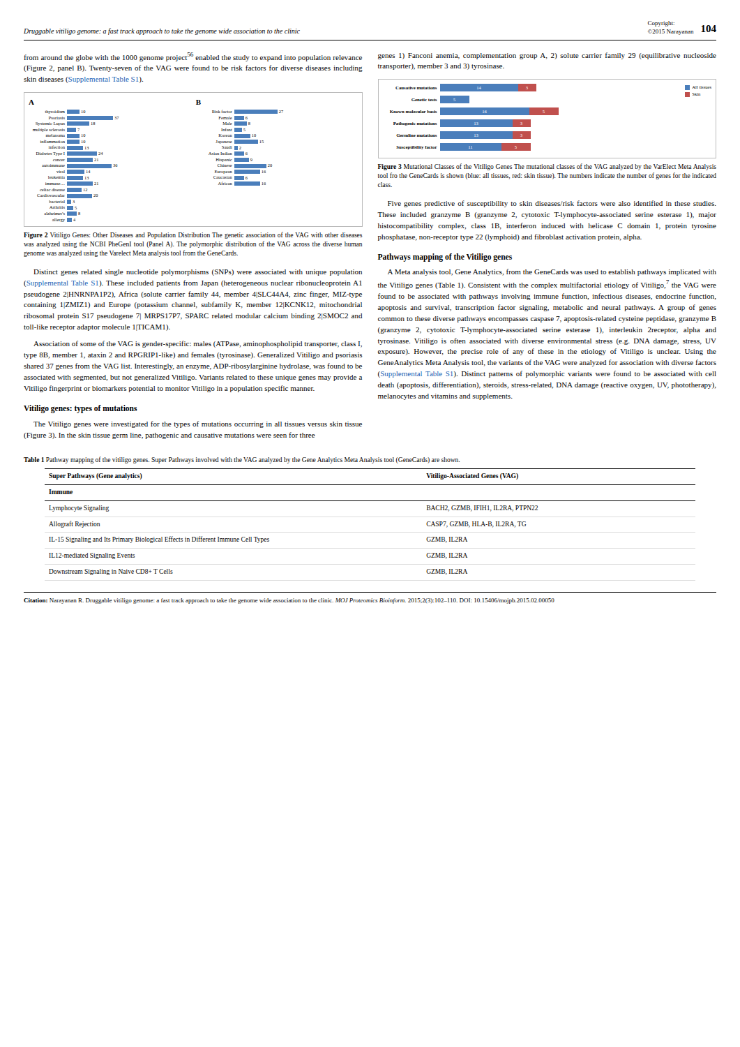Druggable vitiligo genome: a fast track approach to take the genome wide association to the clinic
Copyright:
©2015 Narayanan
104
from around the globe with the 1000 genome project56 enabled the study to expand into population relevance (Figure 2, panel B). Twenty-seven of the VAG were found to be risk factors for diverse diseases including skin diseases (Supplemental Table S1).
A
thyroidism 10
Psoriasis 37
Systemic Lupus 18
multiple sclerosis 7
melanoma 10
inflammation 10
infection 13
Diabetes Type I 24
cancer 21
autoimmune 36
viral 14
leukemia 13
immune… 21
celiac disease 12
Cardiovascular 20
bacterial 3
Arthritis 5
alzheimer's 8
allergy 4
B
Risk factor 27
Female 6
Male 8
Infant 5
Korean 10
Japanese 15
Saudi 2
Asian Indian 6
Hispanic 9
Chinese 20
European 16
Caucasian 6
African 16
Figure 2 Vitiligo Genes: Other Diseases and Population Distribution The genetic association of the VAG with other diseases was analyzed using the NCBI PheGenI tool (Panel A). The polymorphic distribution of the VAG across the diverse human genome was analyzed using the Varelect Meta analysis tool from the GeneCards.
Distinct genes related single nucleotide polymorphisms (SNPs) were associated with unique population (Supplemental Table S1). These included patients from Japan (heterogeneous nuclear ribonucleoprotein A1 pseudogene 2|HNRNPA1P2), Africa (solute carrier family 44, member 4|SLC44A4, zinc finger, MIZ-type containing 1|ZMIZ1) and Europe (potassium channel, subfamily K, member 12|KCNK12, mitochondrial ribosomal protein S17 pseudogene 7| MRPS17P7, SPARC related modular calcium binding 2|SMOC2 and toll-like receptor adaptor molecule 1|TICAM1).
Association of some of the VAG is gender-specific: males (ATPase, aminophospholipid transporter, class I, type 8B, member 1, ataxin 2 and RPGRIP1-like) and females (tyrosinase). Generalized Vitiligo and psoriasis shared 37 genes from the VAG list. Interestingly, an enzyme, ADP-ribosylarginine hydrolase, was found to be associated with segmented, but not generalized Vitiligo. Variants related to these unique genes may provide a Vitiligo fingerprint or biomarkers potential to monitor Vitiligo in a population specific manner.
Vitiligo genes: types of mutations
The Vitiligo genes were investigated for the types of mutations occurring in all tissues versus skin tissue (Figure 3). In the skin tissue germ line, pathogenic and causative mutations were seen for three
genes 1) Fanconi anemia, complementation group A, 2) solute carrier family 29 (equilibrative nucleoside transporter), member 3 and 3) tyrosinase.
Causative mutations 143
Genetic tests 5
Known molecular basis 165
Pathogenic mutations 133
Germline mutations 133
Susceptibility factor 115
All tissues
Skin
Figure 3 Mutational Classes of the Vitiligo Genes The mutational classes of the VAG analyzed by the VarElect Meta Analysis tool fro the GeneCards is shown (blue: all tissues, red: skin tissue). The numbers indicate the number of genes for the indicated class.
Five genes predictive of susceptibility to skin diseases/risk factors were also identified in these studies. These included granzyme B (granzyme 2, cytotoxic T-lymphocyte-associated serine esterase 1), major histocompatibility complex, class 1B, interferon induced with helicase C domain 1, protein tyrosine phosphatase, non-receptor type 22 (lymphoid) and fibroblast activation protein, alpha.
Pathways mapping of the Vitiligo genes
A Meta analysis tool, Gene Analytics, from the GeneCards was used to establish pathways implicated with the Vitiligo genes (Table 1). Consistent with the complex multifactorial etiology of Vitiligo,7 the VAG were found to be associated with pathways involving immune function, infectious diseases, endocrine function, apoptosis and survival, transcription factor signaling, metabolic and neural pathways. A group of genes common to these diverse pathways encompasses caspase 7, apoptosis-related cysteine peptidase, granzyme B (granzyme 2, cytotoxic T-lymphocyte-associated serine esterase 1), interleukin 2receptor, alpha and tyrosinase. Vitiligo is often associated with diverse environmental stress (e.g. DNA damage, stress, UV exposure). However, the precise role of any of these in the etiology of Vitiligo is unclear. Using the GeneAnalytics Meta Analysis tool, the variants of the VAG were analyzed for association with diverse factors (Supplemental Table S1). Distinct patterns of polymorphic variants were found to be associated with cell death (apoptosis, differentiation), steroids, stress-related, DNA damage (reactive oxygen, UV, phototherapy), melanocytes and vitamins and supplements.
Table 1 Pathway mapping of the vitiligo genes. Super Pathways involved with the VAG analyzed by the Gene Analytics Meta Analysis tool (GeneCards) are shown.
| Super Pathways (Gene analytics) | Vitiligo-Associated Genes (VAG) |
| --- | --- |
| Immune |
| Lymphocyte Signaling | BACH2, GZMB, IFIH1, IL2RA, PTPN22 |
| Allograft Rejection | CASP7, GZMB, HLA-B, IL2RA, TG |
| IL-15 Signaling and Its Primary Biological Effects in Different Immune Cell Types | GZMB, IL2RA |
| IL12-mediated Signaling Events | GZMB, IL2RA |
| Downstream Signaling in Naive CD8+ T Cells | GZMB, IL2RA |
Citation: Narayanan R. Druggable vitiligo genome: a fast track approach to take the genome wide association to the clinic. MOJ Proteomics Bioinform. 2015;2(3):102–110. DOI: 10.15406/mojpb.2015.02.00050